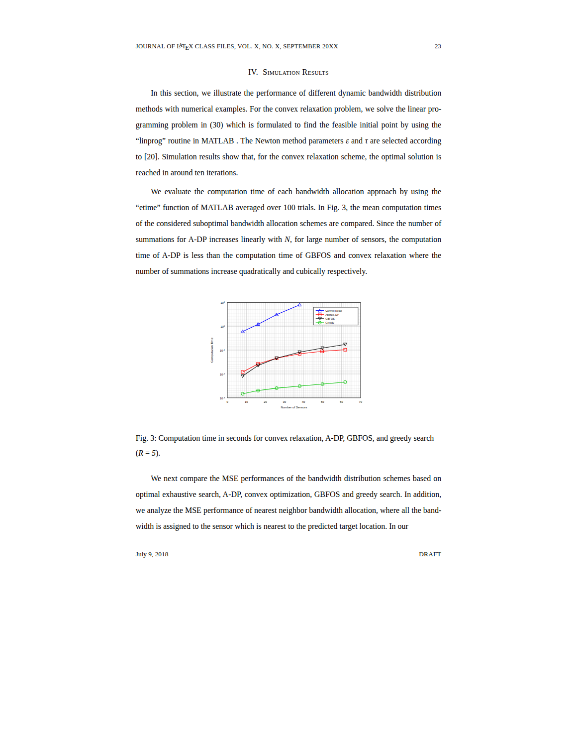JOURNAL OF La Te X CLASS FILES, VOL. X, NO. X, SEPTEMBER 20XX
23
IV. Simulation Results
In this section, we illustrate the performance of different dynamic bandwidth distribution methods with numerical examples. For the convex relaxation problem, we solve the linear programming problem in (30) which is formulated to find the feasible initial point by using the “linprog” routine in MATLAB . The Newton method parameters ε and τ are selected according to [20]. Simulation results show that, for the convex relaxation scheme, the optimal solution is reached in around ten iterations.
We evaluate the computation time of each bandwidth allocation approach by using the “etime” function of MATLAB averaged over 100 trials. In Fig. 3, the mean computation times of the considered suboptimal bandwidth allocation schemes are compared. Since the number of summations for A-DP increases linearly with N, for large number of sensors, the computation time of A-DP is less than the computation time of GBFOS and convex relaxation where the number of summations increase quadratically and cubically respectively.
101 100 10-1 10-2 10-3 0 10 20 30 40 50 60 70 Number of Sensors Computation Time Convex Relax Approx. DP GBFOS Greedy
Fig. 3: Computation time in seconds for convex relaxation, A-DP, GBFOS, and greedy search (R = 5).
We next compare the MSE performances of the bandwidth distribution schemes based on optimal exhaustive search, A-DP, convex optimization, GBFOS and greedy search. In addition, we analyze the MSE performance of nearest neighbor bandwidth allocation, where all the bandwidth is assigned to the sensor which is nearest to the predicted target location. In our
July 9, 2018
DRAFT